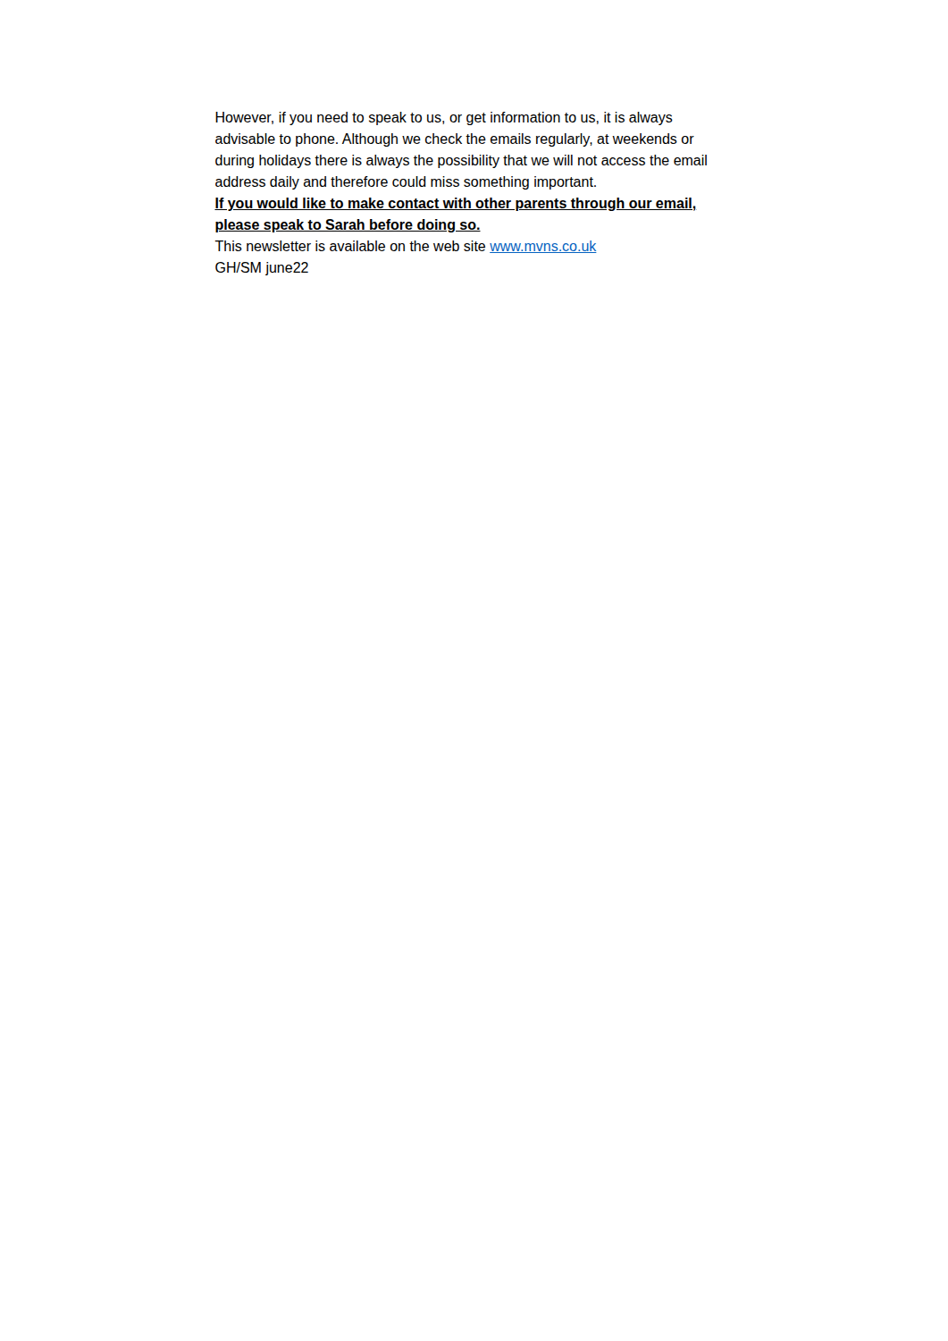However, if you need to speak to us, or get information to us, it is always advisable to phone. Although we check the emails regularly, at weekends or during holidays there is always the possibility that we will not access the email address daily and therefore could miss something important.
If you would like to make contact with other parents through our email, please speak to Sarah before doing so.
This newsletter is available on the web site www.mvns.co.uk
GH/SM june22